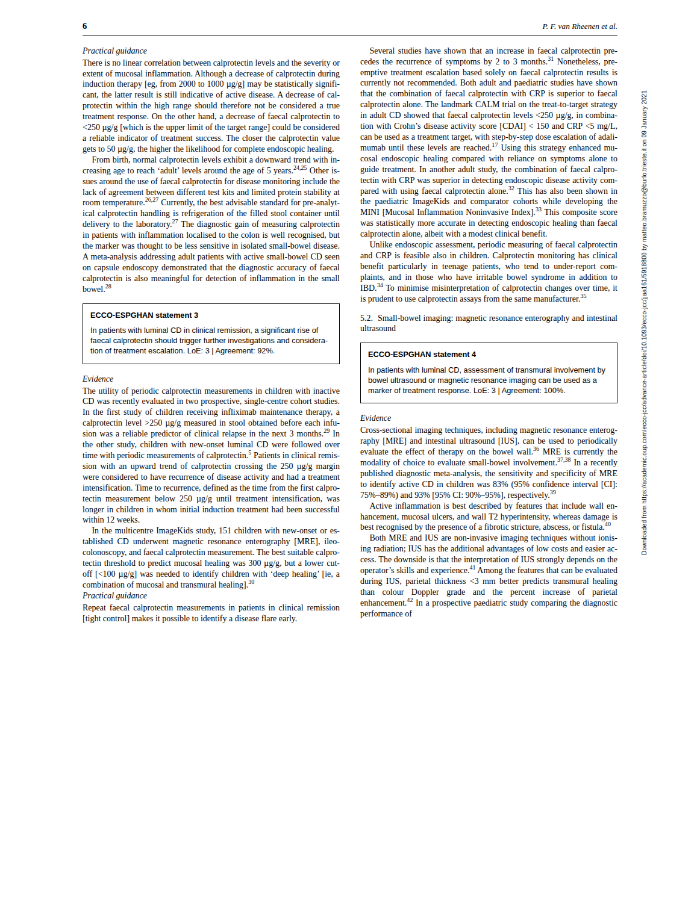6 P. F. van Rheenen et al.
Downloaded from https://academic.oup.com/ecco-jcc/advance-article/doi/10.1093/ecco-jcc/jjaa161/5918800 by matteo.bramuzzo@burlo.trieste.it on 09 January 2021
Practical guidance
There is no linear correlation between calprotectin levels and the severity or extent of mucosal inflammation. Although a decrease of calprotectin during induction therapy [eg, from 2000 to 1000 µg/g] may be statistically significant, the latter result is still indicative of active disease. A decrease of calprotectin within the high range should therefore not be considered a true treatment response. On the other hand, a decrease of faecal calprotectin to <250 µg/g [which is the upper limit of the target range] could be considered a reliable indicator of treatment success. The closer the calprotectin value gets to 50 µg/g, the higher the likelihood for complete endoscopic healing.
From birth, normal calprotectin levels exhibit a downward trend with increasing age to reach ‘adult’ levels around the age of 5 years.24,25 Other issues around the use of faecal calprotectin for disease monitoring include the lack of agreement between different test kits and limited protein stability at room temperature.26,27 Currently, the best advisable standard for pre-analytical calprotectin handling is refrigeration of the filled stool container until delivery to the laboratory.27 The diagnostic gain of measuring calprotectin in patients with inflammation localised to the colon is well recognised, but the marker was thought to be less sensitive in isolated small-bowel disease. A meta-analysis addressing adult patients with active small-bowel CD seen on capsule endoscopy demonstrated that the diagnostic accuracy of faecal calprotectin is also meaningful for detection of inflammation in the small bowel.28
ECCO-ESPGHAN statement 3
In patients with luminal CD in clinical remission, a significant rise of faecal calprotectin should trigger further investigations and consideration of treatment escalation. LoE: 3 | Agreement: 92%.
Evidence
The utility of periodic calprotectin measurements in children with inactive CD was recently evaluated in two prospective, single-centre cohort studies. In the first study of children receiving infliximab maintenance therapy, a calprotectin level >250 µg/g measured in stool obtained before each infusion was a reliable predictor of clinical relapse in the next 3 months.29 In the other study, children with new-onset luminal CD were followed over time with periodic measurements of calprotectin.5 Patients in clinical remission with an upward trend of calprotectin crossing the 250 µg/g margin were considered to have recurrence of disease activity and had a treatment intensification. Time to recurrence, defined as the time from the first calprotectin measurement below 250 µg/g until treatment intensification, was longer in children in whom initial induction treatment had been successful within 12 weeks.
In the multicentre ImageKids study, 151 children with new-onset or established CD underwent magnetic resonance enterography [MRE], ileocolonoscopy, and faecal calprotectin measurement. The best suitable calprotectin threshold to predict mucosal healing was 300 µg/g, but a lower cut-off [<100 µg/g] was needed to identify children with ‘deep healing’ [ie, a combination of mucosal and transmural healing].30
Practical guidance
Repeat faecal calprotectin measurements in patients in clinical remission [tight control] makes it possible to identify a disease flare early.
Several studies have shown that an increase in faecal calprotectin precedes the recurrence of symptoms by 2 to 3 months.31 Nonetheless, pre-emptive treatment escalation based solely on faecal calprotectin results is currently not recommended. Both adult and paediatric studies have shown that the combination of faecal calprotectin with CRP is superior to faecal calprotectin alone. The landmark CALM trial on the treat-to-target strategy in adult CD showed that faecal calprotectin levels <250 µg/g, in combination with Crohn’s disease activity score [CDAI] < 150 and CRP <5 mg/L, can be used as a treatment target, with step-by-step dose escalation of adalimumab until these levels are reached.17 Using this strategy enhanced mucosal endoscopic healing compared with reliance on symptoms alone to guide treatment. In another adult study, the combination of faecal calprotectin with CRP was superior in detecting endoscopic disease activity compared with using faecal calprotectin alone.32 This has also been shown in the paediatric ImageKids and comparator cohorts while developing the MINI [Mucosal Inflammation Noninvasive Index].33 This composite score was statistically more accurate in detecting endoscopic healing than faecal calprotectin alone, albeit with a modest clinical benefit.
Unlike endoscopic assessment, periodic measuring of faecal calprotectin and CRP is feasible also in children. Calprotectin monitoring has clinical benefit particularly in teenage patients, who tend to under-report complaints, and in those who have irritable bowel syndrome in addition to IBD.34 To minimise misinterpretation of calprotectin changes over time, it is prudent to use calprotectin assays from the same manufacturer.35
5.2. Small-bowel imaging: magnetic resonance enterography and intestinal ultrasound
ECCO-ESPGHAN statement 4
In patients with luminal CD, assessment of transmural involvement by bowel ultrasound or magnetic resonance imaging can be used as a marker of treatment response. LoE: 3 | Agreement: 100%.
Evidence
Cross-sectional imaging techniques, including magnetic resonance enterography [MRE] and intestinal ultrasound [IUS], can be used to periodically evaluate the effect of therapy on the bowel wall.36 MRE is currently the modality of choice to evaluate small-bowel involvement.37,38 In a recently published diagnostic meta-analysis, the sensitivity and specificity of MRE to identify active CD in children was 83% (95% confidence interval [CI]: 75%–89%) and 93% [95% CI: 90%–95%], respectively.39
Active inflammation is best described by features that include wall enhancement, mucosal ulcers, and wall T2 hyperintensity, whereas damage is best recognised by the presence of a fibrotic stricture, abscess, or fistula.40
Both MRE and IUS are non-invasive imaging techniques without ionising radiation; IUS has the additional advantages of low costs and easier access. The downside is that the interpretation of IUS strongly depends on the operator’s skills and experience.41 Among the features that can be evaluated during IUS, parietal thickness <3 mm better predicts transmural healing than colour Doppler grade and the percent increase of parietal enhancement.42 In a prospective paediatric study comparing the diagnostic performance of